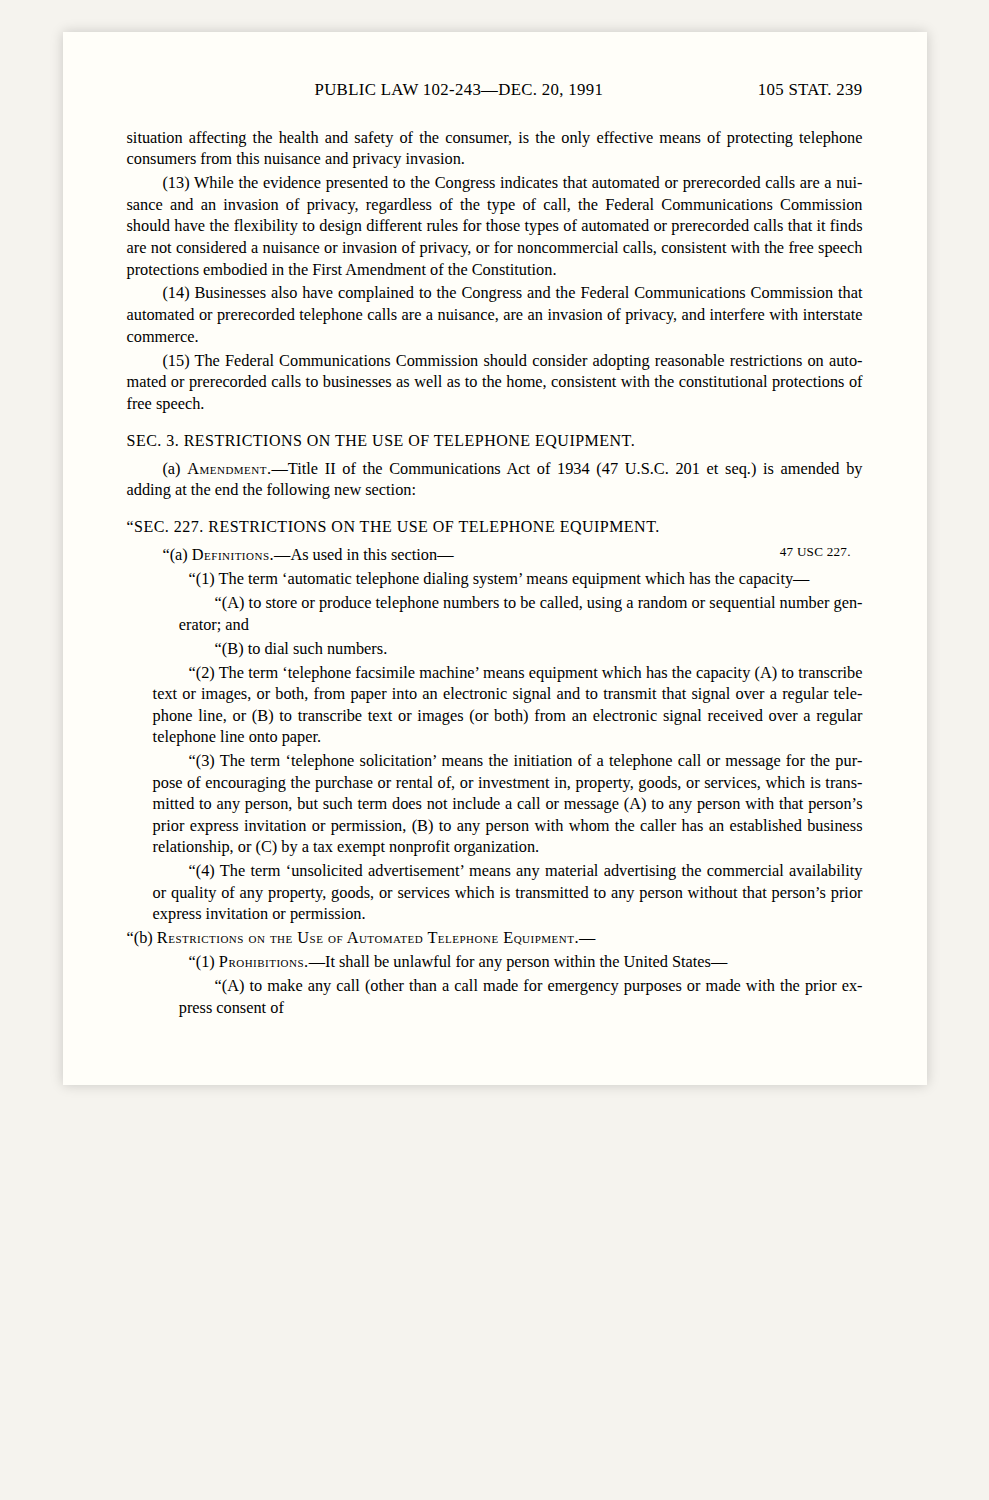PUBLIC LAW 102-243—DEC. 20, 1991
105 STAT. 239
situation affecting the health and safety of the consumer, is the only effective means of protecting telephone consumers from this nuisance and privacy invasion.
(13) While the evidence presented to the Congress indicates that automated or prerecorded calls are a nuisance and an invasion of privacy, regardless of the type of call, the Federal Communications Commission should have the flexibility to design different rules for those types of automated or prerecorded calls that it finds are not considered a nuisance or invasion of privacy, or for noncommercial calls, consistent with the free speech protections embodied in the First Amendment of the Constitution.
(14) Businesses also have complained to the Congress and the Federal Communications Commission that automated or prerecorded telephone calls are a nuisance, are an invasion of privacy, and interfere with interstate commerce.
(15) The Federal Communications Commission should consider adopting reasonable restrictions on automated or prerecorded calls to businesses as well as to the home, consistent with the constitutional protections of free speech.
Sec. 3. Restrictions on the Use of Telephone Equipment.
(a) Amendment.—Title II of the Communications Act of 1934 (47 U.S.C. 201 et seq.) is amended by adding at the end the following new section:
“Sec. 227. Restrictions on the Use of Telephone Equipment.
47 USC 227.
“(a) Definitions.—As used in this section—
“(1) The term ‘automatic telephone dialing system’ means equipment which has the capacity—
“(A) to store or produce telephone numbers to be called, using a random or sequential number generator; and
“(B) to dial such numbers.
“(2) The term ‘telephone facsimile machine’ means equipment which has the capacity (A) to transcribe text or images, or both, from paper into an electronic signal and to transmit that signal over a regular telephone line, or (B) to transcribe text or images (or both) from an electronic signal received over a regular telephone line onto paper.
“(3) The term ‘telephone solicitation’ means the initiation of a telephone call or message for the purpose of encouraging the purchase or rental of, or investment in, property, goods, or services, which is transmitted to any person, but such term does not include a call or message (A) to any person with that person’s prior express invitation or permission, (B) to any person with whom the caller has an established business relationship, or (C) by a tax exempt nonprofit organization.
“(4) The term ‘unsolicited advertisement’ means any material advertising the commercial availability or quality of any property, goods, or services which is transmitted to any person without that person’s prior express invitation or permission.
“(b) Restrictions on the Use of Automated Telephone Equipment.—
“(1) Prohibitions.—It shall be unlawful for any person within the United States—
“(A) to make any call (other than a call made for emergency purposes or made with the prior express consent of